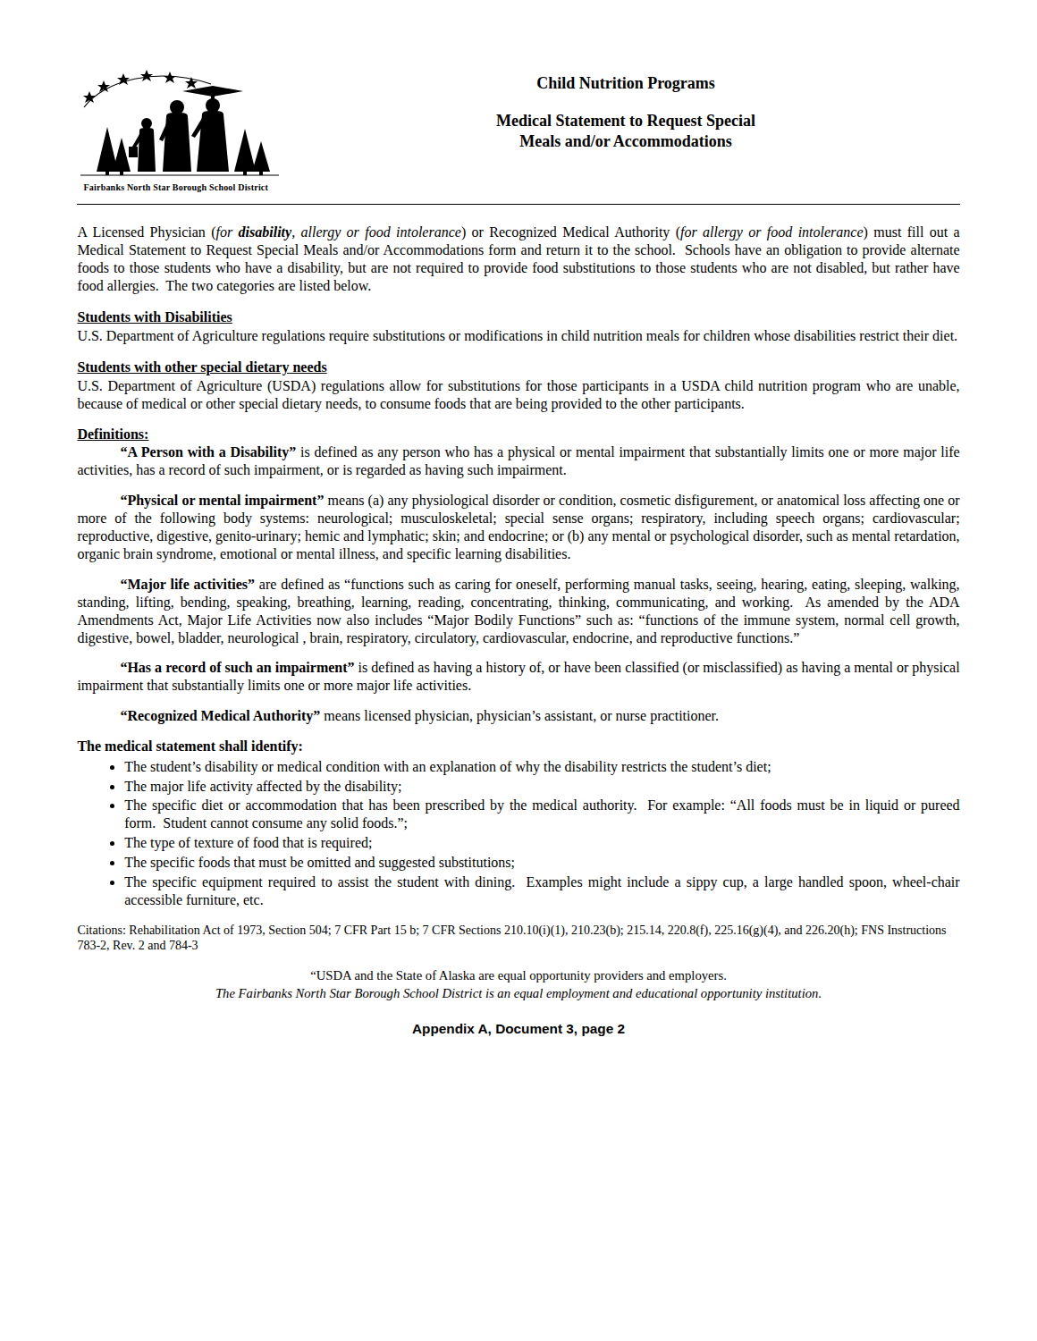Fairbanks North Star Borough School District
Child Nutrition Programs
Medical Statement to Request Special
Meals and/or Accommodations
A Licensed Physician (for disability, allergy or food intolerance) or Recognized Medical Authority (for allergy or food intolerance) must fill out a Medical Statement to Request Special Meals and/or Accommodations form and return it to the school. Schools have an obligation to provide alternate foods to those students who have a disability, but are not required to provide food substitutions to those students who are not disabled, but rather have food allergies. The two categories are listed below.
Students with Disabilities
U.S. Department of Agriculture regulations require substitutions or modifications in child nutrition meals for children whose disabilities restrict their diet.
Students with other special dietary needs
U.S. Department of Agriculture (USDA) regulations allow for substitutions for those participants in a USDA child nutrition program who are unable, because of medical or other special dietary needs, to consume foods that are being provided to the other participants.
Definitions:
“A Person with a Disability” is defined as any person who has a physical or mental impairment that substantially limits one or more major life activities, has a record of such impairment, or is regarded as having such impairment.
“Physical or mental impairment” means (a) any physiological disorder or condition, cosmetic disfigurement, or anatomical loss affecting one or more of the following body systems: neurological; musculoskeletal; special sense organs; respiratory, including speech organs; cardiovascular; reproductive, digestive, genito-urinary; hemic and lymphatic; skin; and endocrine; or (b) any mental or psychological disorder, such as mental retardation, organic brain syndrome, emotional or mental illness, and specific learning disabilities.
“Major life activities” are defined as “functions such as caring for oneself, performing manual tasks, seeing, hearing, eating, sleeping, walking, standing, lifting, bending, speaking, breathing, learning, reading, concentrating, thinking, communicating, and working. As amended by the ADA Amendments Act, Major Life Activities now also includes “Major Bodily Functions” such as: “functions of the immune system, normal cell growth, digestive, bowel, bladder, neurological , brain, respiratory, circulatory, cardiovascular, endocrine, and reproductive functions.”
“Has a record of such an impairment” is defined as having a history of, or have been classified (or misclassified) as having a mental or physical impairment that substantially limits one or more major life activities.
“Recognized Medical Authority” means licensed physician, physician’s assistant, or nurse practitioner.
The medical statement shall identify:
The student’s disability or medical condition with an explanation of why the disability restricts the student’s diet;
The major life activity affected by the disability;
The specific diet or accommodation that has been prescribed by the medical authority. For example: “All foods must be in liquid or pureed form. Student cannot consume any solid foods.”;
The type of texture of food that is required;
The specific foods that must be omitted and suggested substitutions;
The specific equipment required to assist the student with dining. Examples might include a sippy cup, a large handled spoon, wheel-chair accessible furniture, etc.
Citations: Rehabilitation Act of 1973, Section 504; 7 CFR Part 15 b; 7 CFR Sections 210.10(i)(1), 210.23(b); 215.14, 220.8(f), 225.16(g)(4), and 226.20(h); FNS Instructions 783-2, Rev. 2 and 784-3
“USDA and the State of Alaska are equal opportunity providers and employers.
The Fairbanks North Star Borough School District is an equal employment and educational opportunity institution.
Appendix A, Document 3, page 2